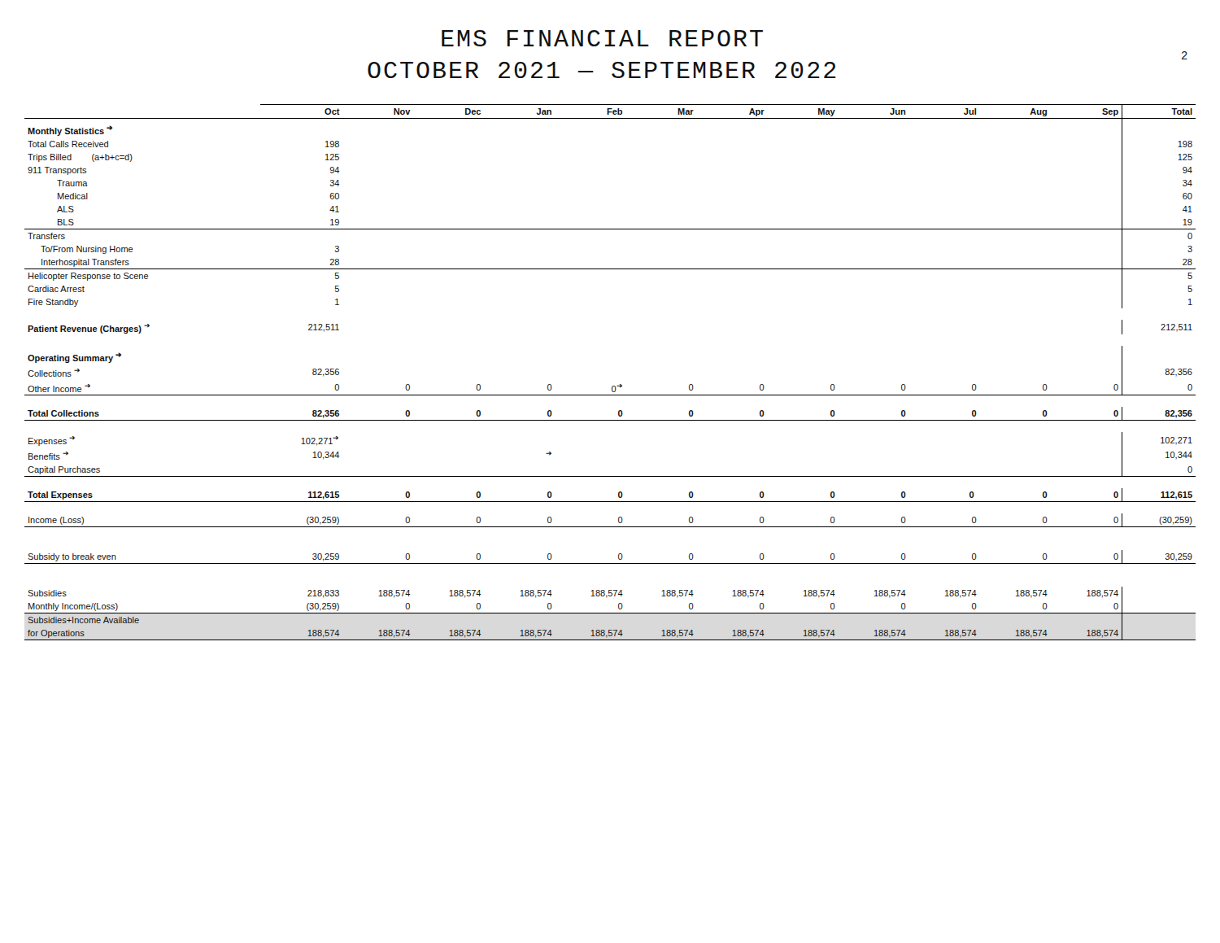2
EMS FINANCIAL REPORT OCTOBER 2021 — SEPTEMBER 2022
| | Oct | Nov | Dec | Jan | Feb | Mar | Apr | May | Jun | Jul | Aug | Sep | Total |
| --- | --- | --- | --- | --- | --- | --- | --- | --- | --- | --- | --- | --- | --- |
| Monthly Statistics ➔ | | | | | | | | | | | | | |
| Total Calls Received | 198 | | | | | | | | | | | | 198 |
| Trips Billed (a+b+c=d) | 125 | | | | | | | | | | | | 125 |
| 911 Transports | 94 | | | | | | | | | | | | 94 |
| Trauma | 34 | | | | | | | | | | | | 34 |
| Medical | 60 | | | | | | | | | | | | 60 |
| ALS | 41 | | | | | | | | | | | | 41 |
| BLS | 19 | | | | | | | | | | | | 19 |
| Transfers | | | | | | | | | | | | | 0 |
| To/From Nursing Home | 3 | | | | | | | | | | | | 3 |
| Interhospital Transfers | 28 | | | | | | | | | | | | 28 |
| Helicopter Response to Scene | 5 | | | | | | | | | | | | 5 |
| Cardiac Arrest | 5 | | | | | | | | | | | | 5 |
| Fire Standby | 1 | | | | | | | | | | | | 1 |
| Patient Revenue (Charges) ➔ | 212,511 | | | | | | | | | | | | 212,511 |
| Operating Summary ➔ | | | | | | | | | | | | | |
| Collections ➔ | 82,356 | | | | | | | | | | | | 82,356 |
| Other Income ➔ | 0 | 0 | 0 | 0 | 0 ➔ | 0 | 0 | 0 | 0 | 0 | 0 | 0 | 0 |
| Total Collections | 82,356 | 0 | 0 | 0 | 0 | 0 | 0 | 0 | 0 | 0 | 0 | 0 | 82,356 |
| Expenses ➔ | 102,271 ➔ | | | | | | | | | | | | 102,271 |
| Benefits ➔ | 10,344 | | | ➔ | | | | | | | | | 10,344 |
| Capital Purchases | | | | | | | | | | | | | 0 |
| Total Expenses | 112,615 | 0 | 0 | 0 | 0 | 0 | 0 | 0 | 0 | 0 | 0 | 0 | 112,615 |
| Income (Loss) | (30,259) | 0 | 0 | 0 | 0 | 0 | 0 | 0 | 0 | 0 | 0 | 0 | (30,259) |
| Subsidy to break even | 30,259 | 0 | 0 | 0 | 0 | 0 | 0 | 0 | 0 | 0 | 0 | 0 | 30,259 |
| Subsidies | 218,833 | 188,574 | 188,574 | 188,574 | 188,574 | 188,574 | 188,574 | 188,574 | 188,574 | 188,574 | 188,574 | 188,574 | |
| Monthly Income/(Loss) | (30,259) | 0 | 0 | 0 | 0 | 0 | 0 | 0 | 0 | 0 | 0 | 0 | |
| Subsidies+Income Available | | | | | | | | | | | | | |
| for Operations | 188,574 | 188,574 | 188,574 | 188,574 | 188,574 | 188,574 | 188,574 | 188,574 | 188,574 | 188,574 | 188,574 | 188,574 | |